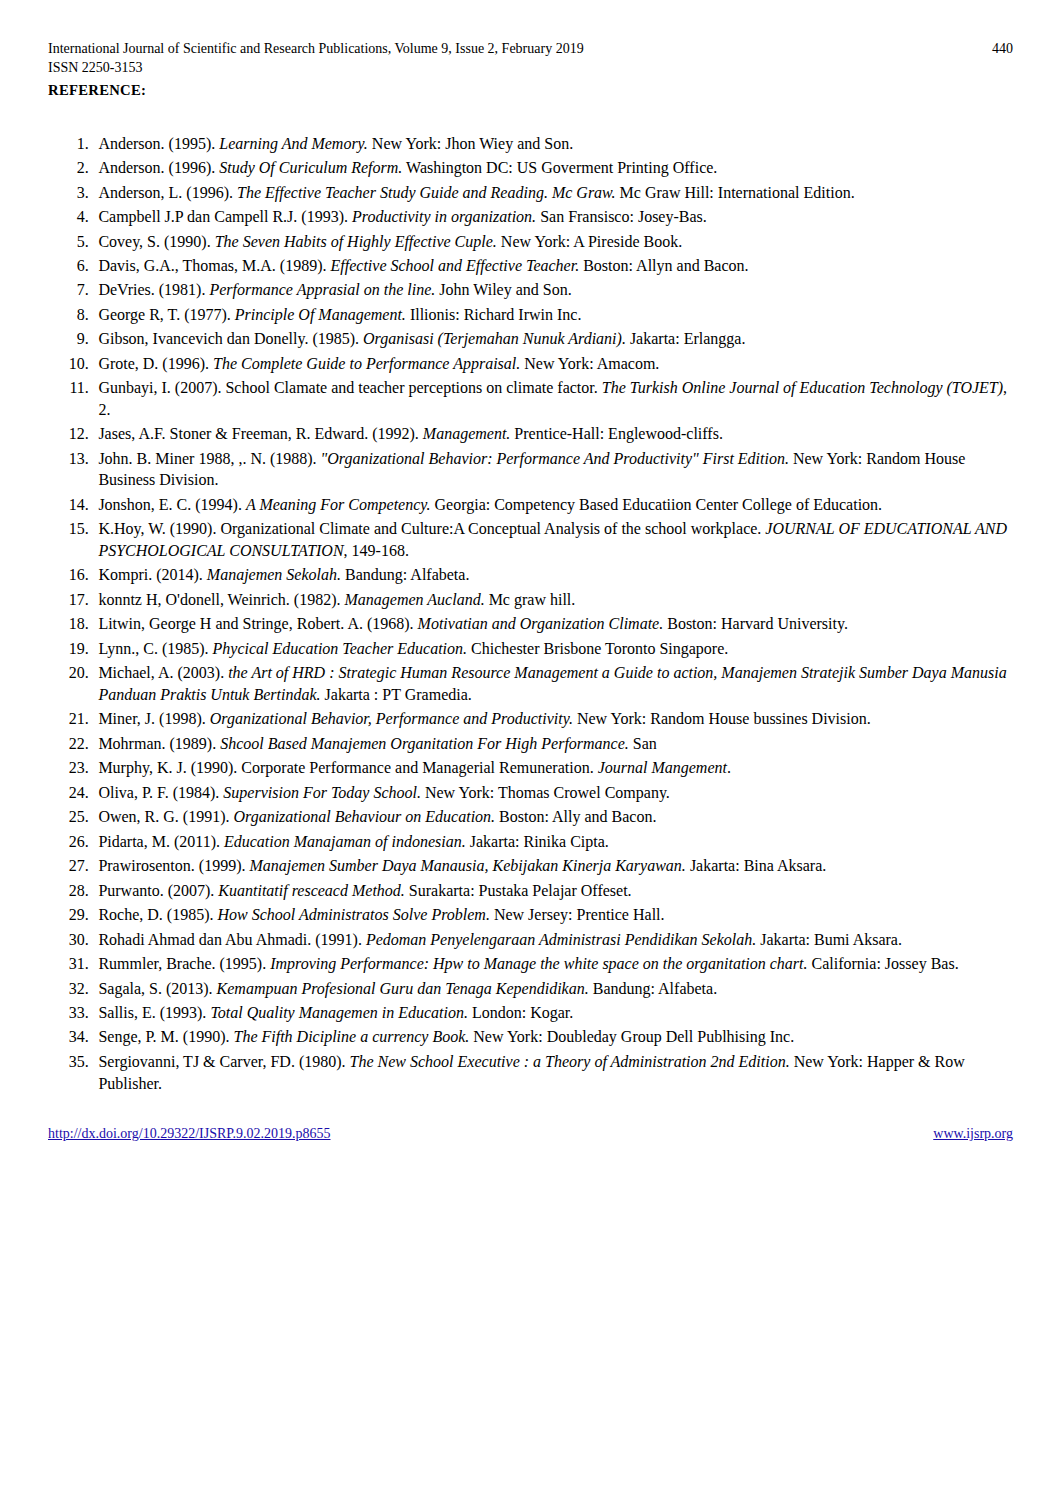International Journal of Scientific and Research Publications, Volume 9, Issue 2, February 2019 440
ISSN 2250-3153
REFERENCE:
Anderson. (1995). Learning And Memory. New York: Jhon Wiey and Son.
Anderson. (1996). Study Of Curiculum Reform. Washington DC: US Goverment Printing Office.
Anderson, L. (1996). The Effective Teacher Study Guide and Reading. Mc Graw. Mc Graw Hill: International Edition.
Campbell J.P dan Campell R.J. (1993). Productivity in organization. San Fransisco: Josey-Bas.
Covey, S. (1990). The Seven Habits of Highly Effective Cuple. New York: A Pireside Book.
Davis, G.A., Thomas, M.A. (1989). Effective School and Effective Teacher. Boston: Allyn and Bacon.
DeVries. (1981). Performance Apprasial on the line. John Wiley and Son.
George R, T. (1977). Principle Of Management. Illionis: Richard Irwin Inc.
Gibson, Ivancevich dan Donelly. (1985). Organisasi (Terjemahan Nunuk Ardiani). Jakarta: Erlangga.
Grote, D. (1996). The Complete Guide to Performance Appraisal. New York: Amacom.
Gunbayi, I. (2007). School Clamate and teacher perceptions on climate factor. The Turkish Online Journal of Education Technology (TOJET), 2.
Jases, A.F. Stoner & Freeman, R. Edward. (1992). Management. Prentice-Hall: Englewood-cliffs.
John. B. Miner 1988, ,. N. (1988). "Organizational Behavior: Performance And Productivity" First Edition. New York: Random House Business Division.
Jonshon, E. C. (1994). A Meaning For Competency. Georgia: Competency Based Educatiion Center College of Education.
K.Hoy, W. (1990). Organizational Climate and Culture:A Conceptual Analysis of the school workplace. JOURNAL OF EDUCATIONAL AND PSYCHOLOGICAL CONSULTATION, 149-168.
Kompri. (2014). Manajemen Sekolah. Bandung: Alfabeta.
konntz H, O'donell, Weinrich. (1982). Managemen Aucland. Mc graw hill.
Litwin, George H and Stringe, Robert. A. (1968). Motivatian and Organization Climate. Boston: Harvard University.
Lynn., C. (1985). Phycical Education Teacher Education. Chichester Brisbone Toronto Singapore.
Michael, A. (2003). the Art of HRD : Strategic Human Resource Management a Guide to action, Manajemen Stratejik Sumber Daya Manusia Panduan Praktis Untuk Bertindak. Jakarta : PT Gramedia.
Miner, J. (1998). Organizational Behavior, Performance and Productivity. New York: Random House bussines Division.
Mohrman. (1989). Shcool Based Manajemen Organitation For High Performance. San
Murphy, K. J. (1990). Corporate Performance and Managerial Remuneration. Journal Mangement.
Oliva, P. F. (1984). Supervision For Today School. New York: Thomas Crowel Company.
Owen, R. G. (1991). Organizational Behaviour on Education. Boston: Ally and Bacon.
Pidarta, M. (2011). Education Manajaman of indonesian. Jakarta: Rinika Cipta.
Prawirosenton. (1999). Manajemen Sumber Daya Manausia, Kebijakan Kinerja Karyawan. Jakarta: Bina Aksara.
Purwanto. (2007). Kuantitatif resceacd Method. Surakarta: Pustaka Pelajar Offeset.
Roche, D. (1985). How School Administratos Solve Problem. New Jersey: Prentice Hall.
Rohadi Ahmad dan Abu Ahmadi. (1991). Pedoman Penyelengaraan Administrasi Pendidikan Sekolah. Jakarta: Bumi Aksara.
Rummler, Brache. (1995). Improving Performance: Hpw to Manage the white space on the organitation chart. California: Jossey Bas.
Sagala, S. (2013). Kemampuan Profesional Guru dan Tenaga Kependidikan. Bandung: Alfabeta.
Sallis, E. (1993). Total Quality Managemen in Education. London: Kogar.
Senge, P. M. (1990). The Fifth Dicipline a currency Book. New York: Doubleday Group Dell Publhising Inc.
Sergiovanni, TJ & Carver, FD. (1980). The New School Executive : a Theory of Administration 2nd Edition. New York: Happer & Row Publisher.
http://dx.doi.org/10.29322/IJSRP.9.02.2019.p8655 www.ijsrp.org